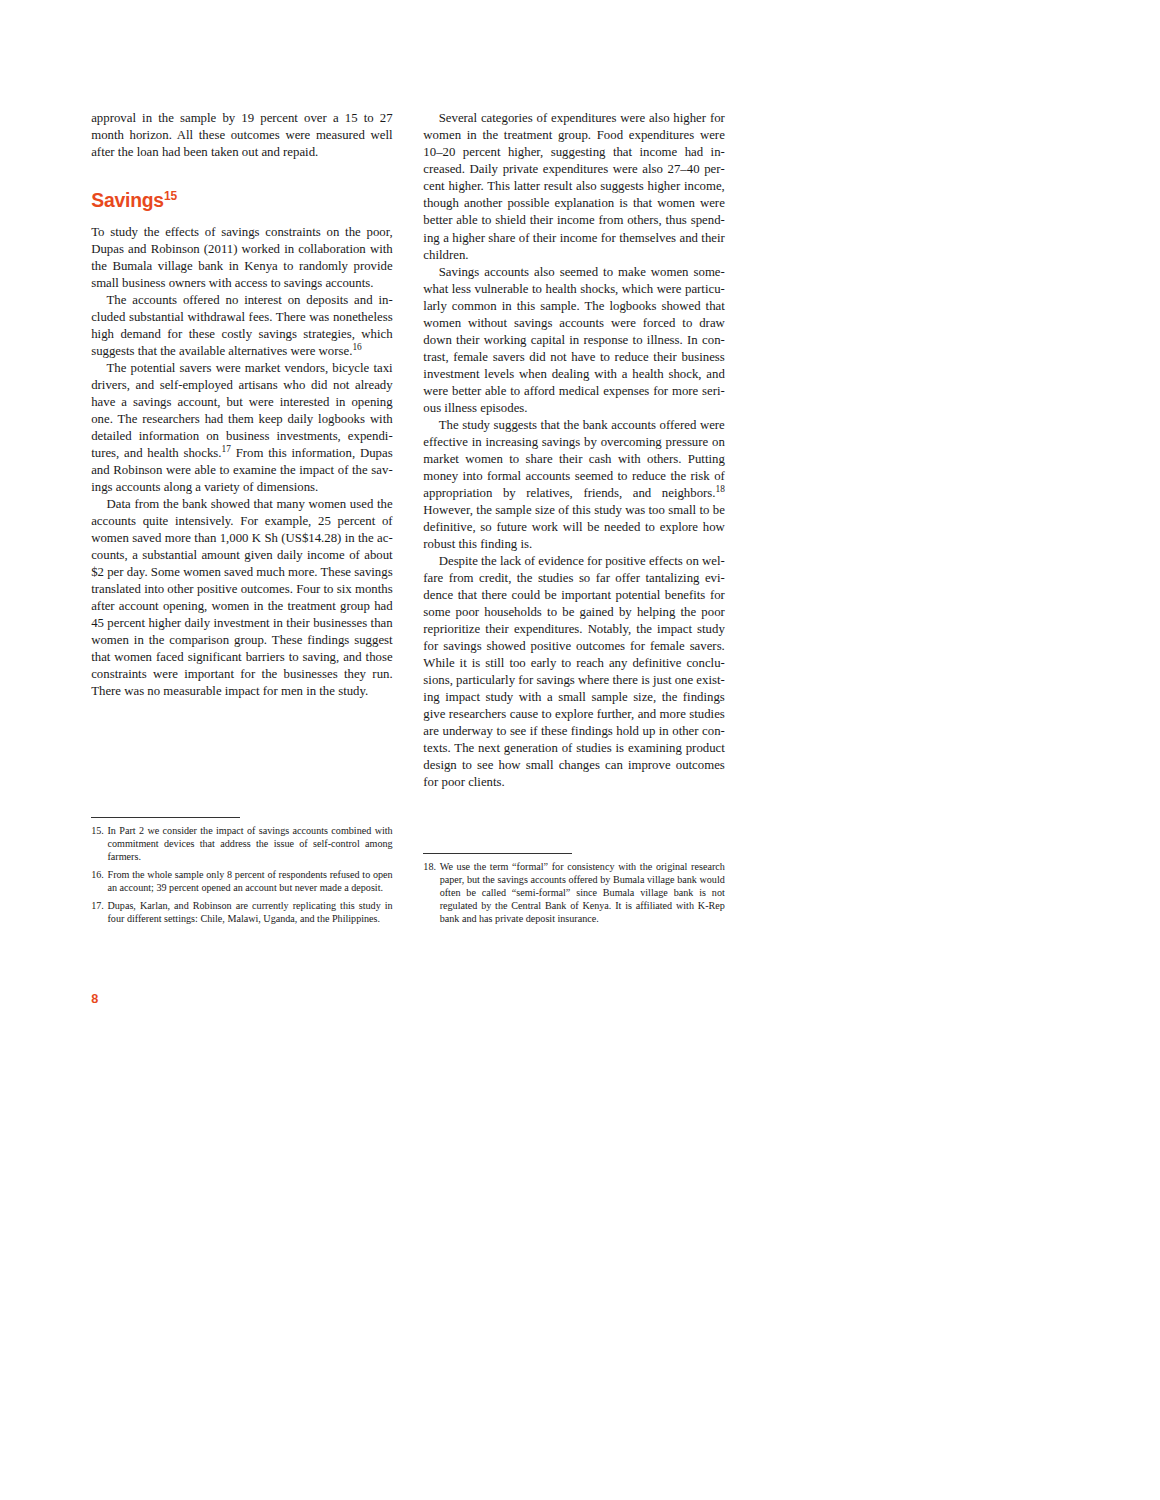approval in the sample by 19 percent over a 15 to 27 month horizon. All these outcomes were measured well after the loan had been taken out and repaid.
Savings15
To study the effects of savings constraints on the poor, Dupas and Robinson (2011) worked in collaboration with the Bumala village bank in Kenya to randomly provide small business owners with access to savings accounts.
The accounts offered no interest on deposits and included substantial withdrawal fees. There was nonetheless high demand for these costly savings strategies, which suggests that the available alternatives were worse.16
The potential savers were market vendors, bicycle taxi drivers, and self-employed artisans who did not already have a savings account, but were interested in opening one. The researchers had them keep daily logbooks with detailed information on business investments, expenditures, and health shocks.17 From this information, Dupas and Robinson were able to examine the impact of the savings accounts along a variety of dimensions.
Data from the bank showed that many women used the accounts quite intensively. For example, 25 percent of women saved more than 1,000 K Sh (US$14.28) in the accounts, a substantial amount given daily income of about $2 per day. Some women saved much more. These savings translated into other positive outcomes. Four to six months after account opening, women in the treatment group had 45 percent higher daily investment in their businesses than women in the comparison group. These findings suggest that women faced significant barriers to saving, and those constraints were important for the businesses they run. There was no measurable impact for men in the study.
15. In Part 2 we consider the impact of savings accounts combined with commitment devices that address the issue of self-control among farmers.
16. From the whole sample only 8 percent of respondents refused to open an account; 39 percent opened an account but never made a deposit.
17. Dupas, Karlan, and Robinson are currently replicating this study in four different settings: Chile, Malawi, Uganda, and the Philippines.
Several categories of expenditures were also higher for women in the treatment group. Food expenditures were 10–20 percent higher, suggesting that income had increased. Daily private expenditures were also 27–40 percent higher. This latter result also suggests higher income, though another possible explanation is that women were better able to shield their income from others, thus spending a higher share of their income for themselves and their children.
Savings accounts also seemed to make women somewhat less vulnerable to health shocks, which were particularly common in this sample. The logbooks showed that women without savings accounts were forced to draw down their working capital in response to illness. In contrast, female savers did not have to reduce their business investment levels when dealing with a health shock, and were better able to afford medical expenses for more serious illness episodes.
The study suggests that the bank accounts offered were effective in increasing savings by overcoming pressure on market women to share their cash with others. Putting money into formal accounts seemed to reduce the risk of appropriation by relatives, friends, and neighbors.18 However, the sample size of this study was too small to be definitive, so future work will be needed to explore how robust this finding is.
Despite the lack of evidence for positive effects on welfare from credit, the studies so far offer tantalizing evidence that there could be important potential benefits for some poor households to be gained by helping the poor reprioritize their expenditures. Notably, the impact study for savings showed positive outcomes for female savers. While it is still too early to reach any definitive conclusions, particularly for savings where there is just one existing impact study with a small sample size, the findings give researchers cause to explore further, and more studies are underway to see if these findings hold up in other contexts. The next generation of studies is examining product design to see how small changes can improve outcomes for poor clients.
18. We use the term “formal” for consistency with the original research paper, but the savings accounts offered by Bumala village bank would often be called “semi-formal” since Bumala village bank is not regulated by the Central Bank of Kenya. It is affiliated with K-Rep bank and has private deposit insurance.
8